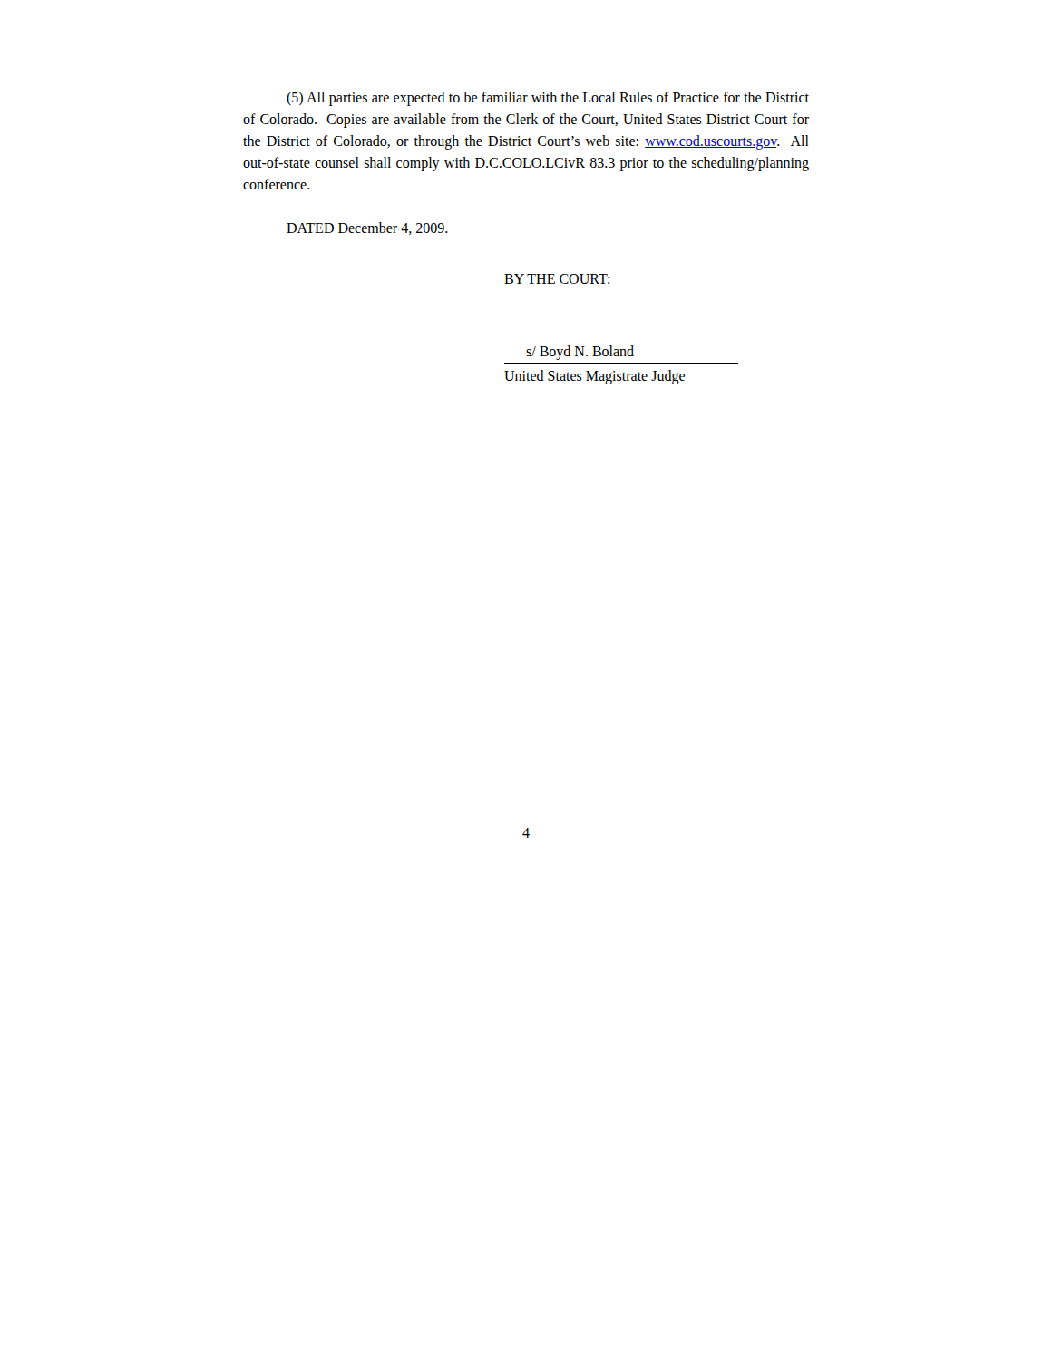(5) All parties are expected to be familiar with the Local Rules of Practice for the District of Colorado. Copies are available from the Clerk of the Court, United States District Court for the District of Colorado, or through the District Court’s web site: www.cod.uscourts.gov. All out-of-state counsel shall comply with D.C.COLO.LCivR 83.3 prior to the scheduling/planning conference.
DATED December 4, 2009.
BY THE COURT:
s/ Boyd N. Boland
United States Magistrate Judge
4